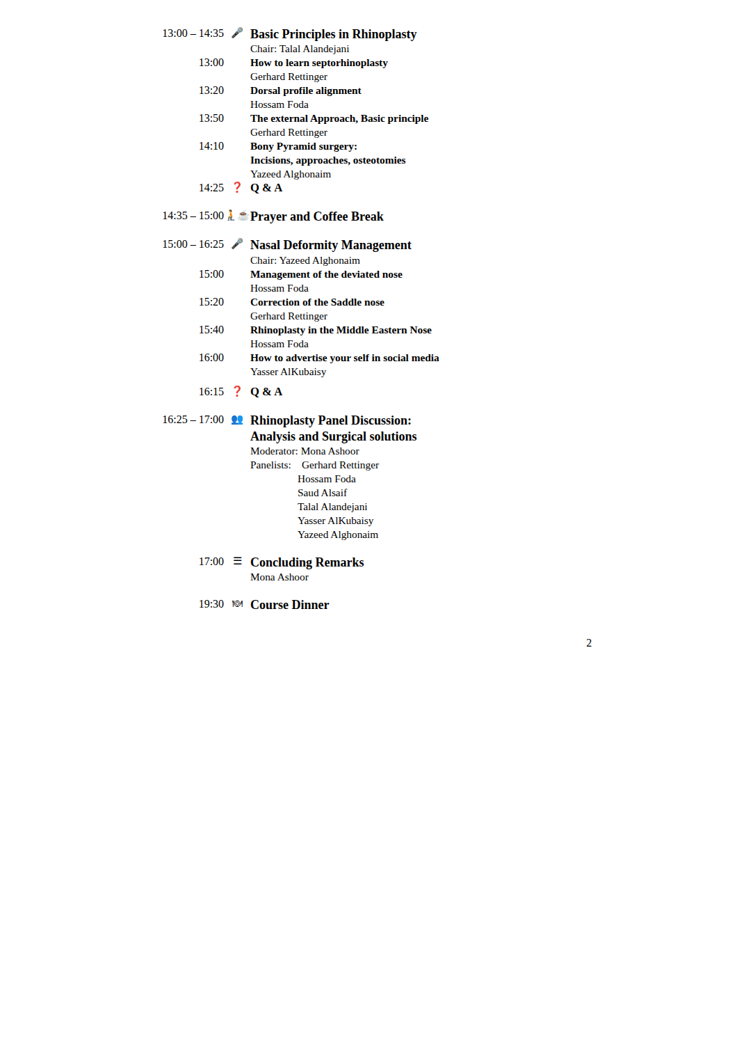| 13:00 – 14:35 | 🎤 | Basic Principles in Rhinoplasty |
| | | Chair: Talal Alandejani |
| 13:00 | | How to learn septorhinoplasty |
| | | Gerhard Rettinger |
| 13:20 | | Dorsal profile alignment |
| | | Hossam Foda |
| 13:50 | | The external Approach, Basic principle |
| | | Gerhard Rettinger |
| 14:10 | | Bony Pyramid surgery: |
| | | Incisions, approaches, osteotomies |
| | | Yazeed Alghonaim |
| 14:25 | ❓ | Q & A |
| 14:35 – 15:00 | 🧎☕ | Prayer and Coffee Break |
| 15:00 – 16:25 | 🎤 | Nasal Deformity Management |
| | | Chair: Yazeed Alghonaim |
| 15:00 | | Management of the deviated nose |
| | | Hossam Foda |
| 15:20 | | Correction of the Saddle nose |
| | | Gerhard Rettinger |
| 15:40 | | Rhinoplasty in the Middle Eastern Nose |
| | | Hossam Foda |
| 16:00 | | How to advertise your self in social media |
| | | Yasser AlKubaisy |
| 16:15 | ❓ | Q & A |
| 16:25 – 17:00 | 👥 | Rhinoplasty Panel Discussion: |
| | | Analysis and Surgical solutions |
| | | Moderator: Mona Ashoor |
| | | Panelists: Gerhard Rettinger |
| | | Hossam Foda Saud Alsaif Talal Alandejani Yasser AlKubaisy Yazeed Alghonaim |
| 17:00 | ☰ | Concluding Remarks |
| | | Mona Ashoor |
| 19:30 | 🍽 | Course Dinner |
2